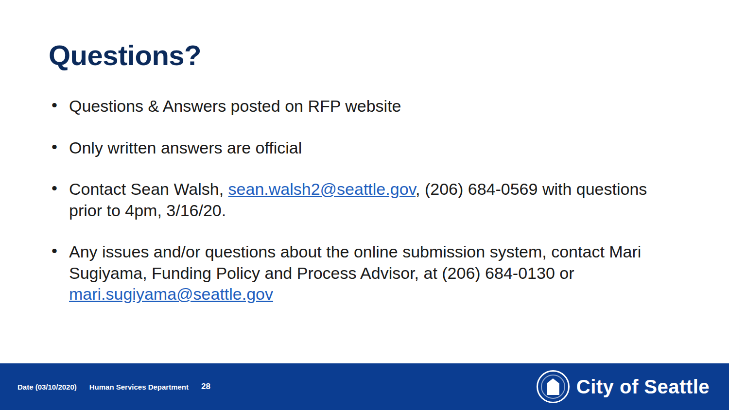Questions?
Questions & Answers posted on RFP website
Only written answers are official
Contact Sean Walsh, sean.walsh2@seattle.gov, (206) 684-0569 with questions prior to 4pm, 3/16/20.
Any issues and/or questions about the online submission system, contact Mari Sugiyama, Funding Policy and Process Advisor, at (206) 684-0130 or mari.sugiyama@seattle.gov
Date (03/10/2020) Human Services Department 28
City of Seattle